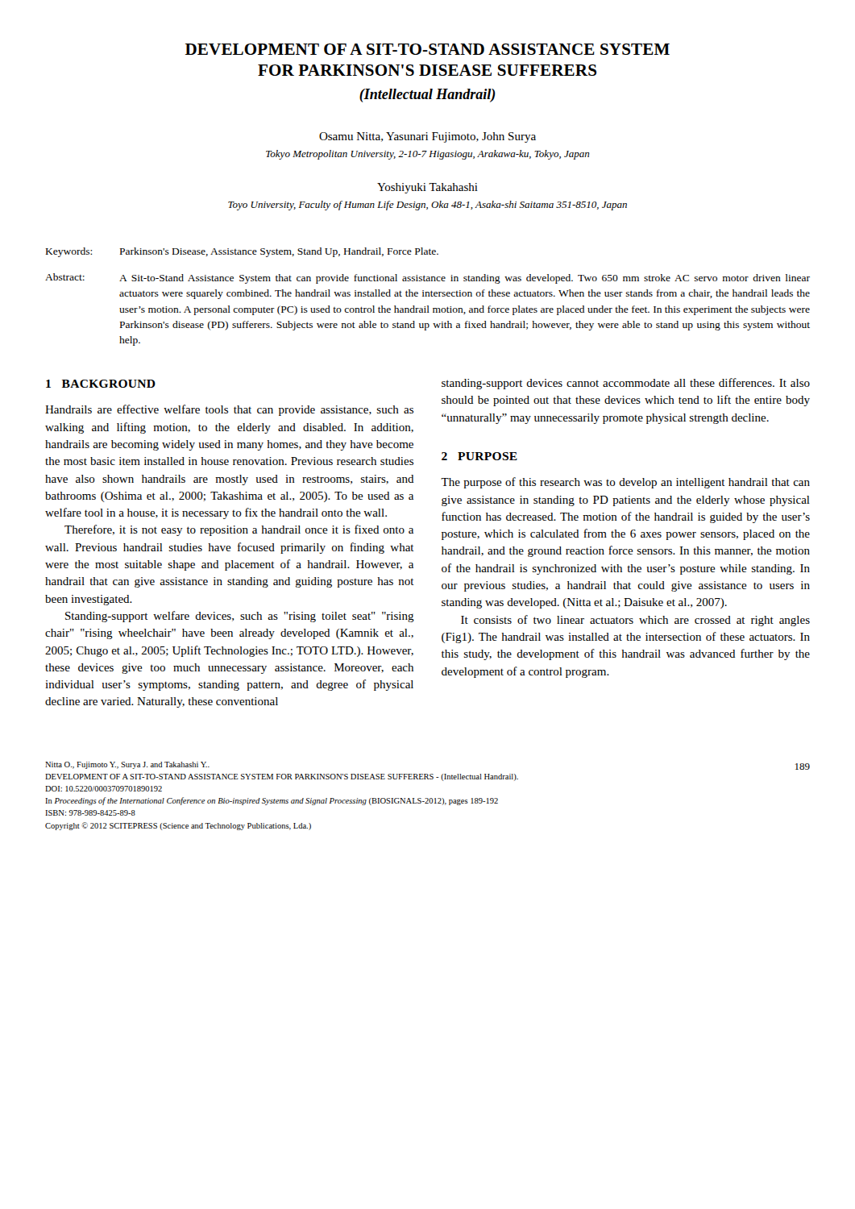DEVELOPMENT OF A SIT-TO-STAND ASSISTANCE SYSTEM
FOR PARKINSON'S DISEASE SUFFERERS
(Intellectual Handrail)
Osamu Nitta, Yasunari Fujimoto, John Surya
Tokyo Metropolitan University, 2-10-7 Higasiogu, Arakawa-ku, Tokyo, Japan
Yoshiyuki Takahashi
Toyo University, Faculty of Human Life Design, Oka 48-1, Asaka-shi Saitama 351-8510, Japan
Keywords:
Parkinson's Disease, Assistance System, Stand Up, Handrail, Force Plate.
Abstract:
A Sit-to-Stand Assistance System that can provide functional assistance in standing was developed. Two 650 mm stroke AC servo motor driven linear actuators were squarely combined. The handrail was installed at the intersection of these actuators. When the user stands from a chair, the handrail leads the user’s motion. A personal computer (PC) is used to control the handrail motion, and force plates are placed under the feet. In this experiment the subjects were Parkinson's disease (PD) sufferers. Subjects were not able to stand up with a fixed handrail; however, they were able to stand up using this system without help.
1 BACKGROUND
Handrails are effective welfare tools that can provide assistance, such as walking and lifting motion, to the elderly and disabled. In addition, handrails are becoming widely used in many homes, and they have become the most basic item installed in house renovation. Previous research studies have also shown handrails are mostly used in restrooms, stairs, and bathrooms (Oshima et al., 2000; Takashima et al., 2005). To be used as a welfare tool in a house, it is necessary to fix the handrail onto the wall.
Therefore, it is not easy to reposition a handrail once it is fixed onto a wall. Previous handrail studies have focused primarily on finding what were the most suitable shape and placement of a handrail. However, a handrail that can give assistance in standing and guiding posture has not been investigated.
Standing-support welfare devices, such as "rising toilet seat" "rising chair" "rising wheelchair" have been already developed (Kamnik et al., 2005; Chugo et al., 2005; Uplift Technologies Inc.; TOTO LTD.). However, these devices give too much unnecessary assistance. Moreover, each individual user’s symptoms, standing pattern, and degree of physical decline are varied. Naturally, these conventional
standing-support devices cannot accommodate all these differences. It also should be pointed out that these devices which tend to lift the entire body “unnaturally” may unnecessarily promote physical strength decline.
2 PURPOSE
The purpose of this research was to develop an intelligent handrail that can give assistance in standing to PD patients and the elderly whose physical function has decreased. The motion of the handrail is guided by the user’s posture, which is calculated from the 6 axes power sensors, placed on the handrail, and the ground reaction force sensors. In this manner, the motion of the handrail is synchronized with the user’s posture while standing. In our previous studies, a handrail that could give assistance to users in standing was developed. (Nitta et al.; Daisuke et al., 2007).
It consists of two linear actuators which are crossed at right angles (Fig1). The handrail was installed at the intersection of these actuators. In this study, the development of this handrail was advanced further by the development of a control program.
189
Nitta O., Fujimoto Y., Surya J. and Takahashi Y..
DEVELOPMENT OF A SIT-TO-STAND ASSISTANCE SYSTEM FOR PARKINSON'S DISEASE SUFFERERS - (Intellectual Handrail).
DOI: 10.5220/0003709701890192
In Proceedings of the International Conference on Bio-inspired Systems and Signal Processing (BIOSIGNALS-2012), pages 189-192
ISBN: 978-989-8425-89-8
Copyright © 2012 SCITEPRESS (Science and Technology Publications, Lda.)